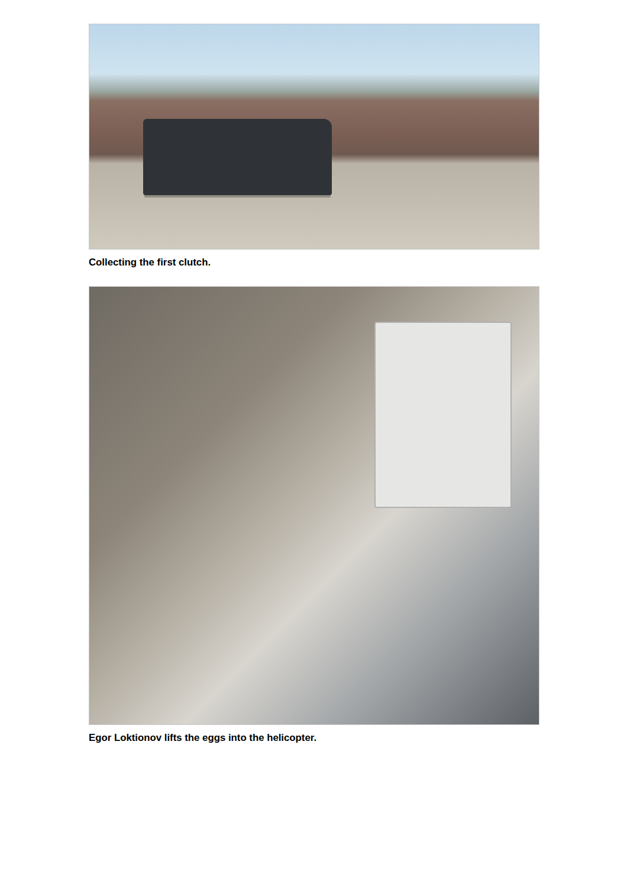Collecting the first clutch.
Egor Loktionov lifts the eggs into the helicopter.